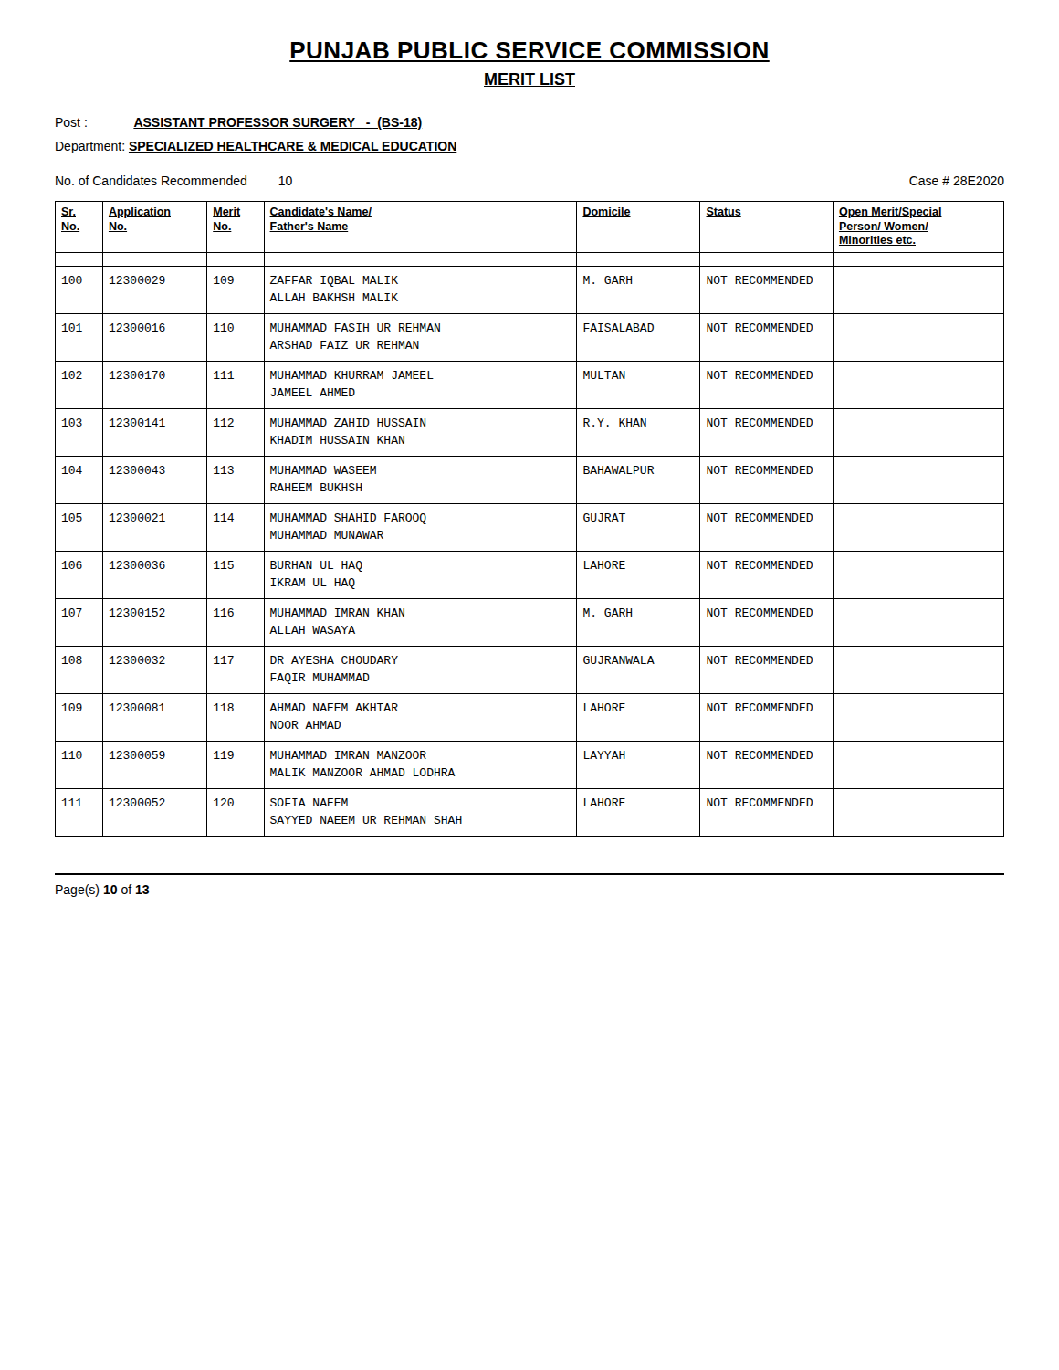PUNJAB PUBLIC SERVICE COMMISSION
MERIT LIST
Post : ASSISTANT PROFESSOR SURGERY - (BS-18)
Department: SPECIALIZED HEALTHCARE & MEDICAL EDUCATION
No. of Candidates Recommended 10 Case # 28E2020
| Sr. No. | Application No. | Merit No. | Candidate's Name/ Father's Name | Domicile | Status | Open Merit/Special Person/ Women/ Minorities etc. |
| --- | --- | --- | --- | --- | --- | --- |
| 100 | 12300029 | 109 | ZAFFAR IQBAL MALIK ALLAH BAKHSH MALIK | M. GARH | NOT RECOMMENDED | |
| 101 | 12300016 | 110 | MUHAMMAD FASIH UR REHMAN ARSHAD FAIZ UR REHMAN | FAISALABAD | NOT RECOMMENDED | |
| 102 | 12300170 | 111 | MUHAMMAD KHURRAM JAMEEL JAMEEL AHMED | MULTAN | NOT RECOMMENDED | |
| 103 | 12300141 | 112 | MUHAMMAD ZAHID HUSSAIN KHADIM HUSSAIN KHAN | R.Y. KHAN | NOT RECOMMENDED | |
| 104 | 12300043 | 113 | MUHAMMAD WASEEM RAHEEM BUKHSH | BAHAWALPUR | NOT RECOMMENDED | |
| 105 | 12300021 | 114 | MUHAMMAD SHAHID FAROOQ MUHAMMAD MUNAWAR | GUJRAT | NOT RECOMMENDED | |
| 106 | 12300036 | 115 | BURHAN UL HAQ IKRAM UL HAQ | LAHORE | NOT RECOMMENDED | |
| 107 | 12300152 | 116 | MUHAMMAD IMRAN KHAN ALLAH WASAYA | M. GARH | NOT RECOMMENDED | |
| 108 | 12300032 | 117 | DR AYESHA CHOUDARY FAQIR MUHAMMAD | GUJRANWALA | NOT RECOMMENDED | |
| 109 | 12300081 | 118 | AHMAD NAEEM AKHTAR NOOR AHMAD | LAHORE | NOT RECOMMENDED | |
| 110 | 12300059 | 119 | MUHAMMAD IMRAN MANZOOR MALIK MANZOOR AHMAD LODHRA | LAYYAH | NOT RECOMMENDED | |
| 111 | 12300052 | 120 | SOFIA NAEEM SAYYED NAEEM UR REHMAN SHAH | LAHORE | NOT RECOMMENDED | |
Page(s) 10 of 13